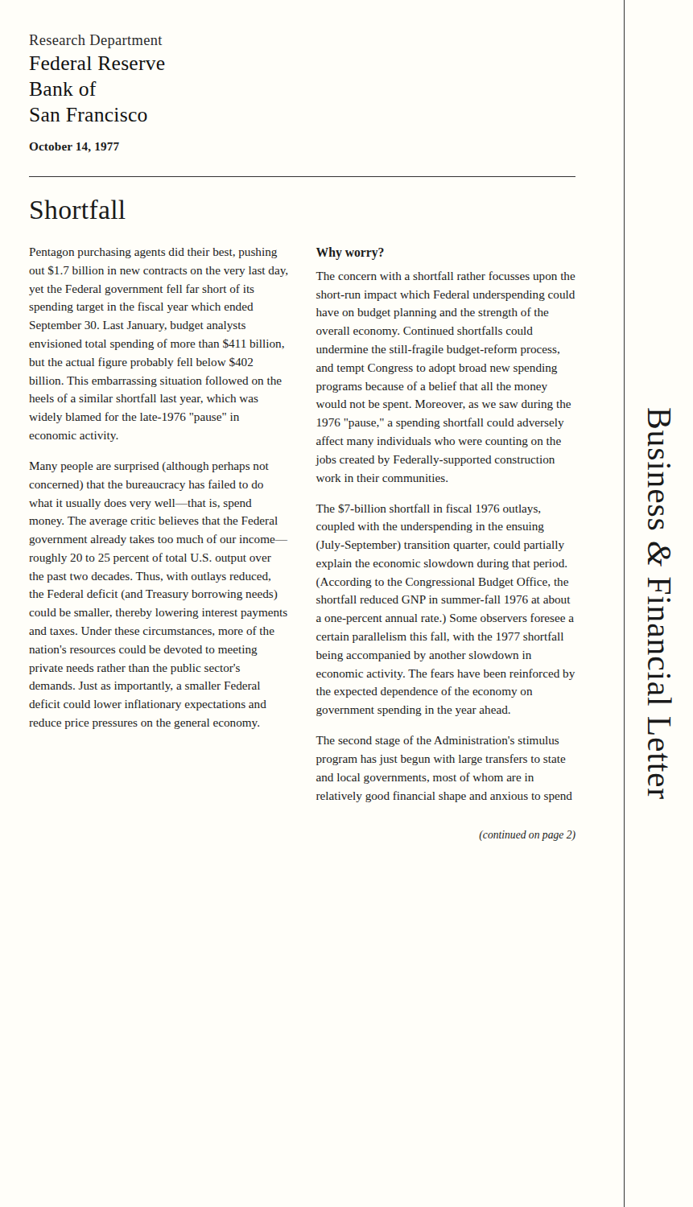Business & Financial Letter
Research Department
Federal Reserve Bank of San Francisco
October 14, 1977
Shortfall
Pentagon purchasing agents did their best, pushing out $1.7 billion in new contracts on the very last day, yet the Federal government fell far short of its spending target in the fiscal year which ended September 30. Last January, budget analysts envisioned total spending of more than $411 billion, but the actual figure probably fell below $402 billion. This embarrassing situation followed on the heels of a similar shortfall last year, which was widely blamed for the late-1976 "pause" in economic activity.
Many people are surprised (although perhaps not concerned) that the bureaucracy has failed to do what it usually does very well—that is, spend money. The average critic believes that the Federal government already takes too much of our income—roughly 20 to 25 percent of total U.S. output over the past two decades. Thus, with outlays reduced, the Federal deficit (and Treasury borrowing needs) could be smaller, thereby lowering interest payments and taxes. Under these circumstances, more of the nation's resources could be devoted to meeting private needs rather than the public sector's demands. Just as importantly, a smaller Federal deficit could lower inflationary expectations and reduce price pressures on the general economy.
Why worry?
The concern with a shortfall rather focusses upon the short-run impact which Federal underspending could have on budget planning and the strength of the overall economy. Continued shortfalls could undermine the still-fragile budget-reform process, and tempt Congress to adopt broad new spending programs because of a belief that all the money would not be spent. Moreover, as we saw during the 1976 "pause," a spending shortfall could adversely affect many individuals who were counting on the jobs created by Federally-supported construction work in their communities.
The $7-billion shortfall in fiscal 1976 outlays, coupled with the underspending in the ensuing (July-September) transition quarter, could partially explain the economic slowdown during that period. (According to the Congressional Budget Office, the shortfall reduced GNP in summer-fall 1976 at about a one-percent annual rate.) Some observers foresee a certain parallelism this fall, with the 1977 shortfall being accompanied by another slowdown in economic activity. The fears have been reinforced by the expected dependence of the economy on government spending in the year ahead.
The second stage of the Administration's stimulus program has just begun with large transfers to state and local governments, most of whom are in relatively good financial shape and anxious to spend
(continued on page 2)